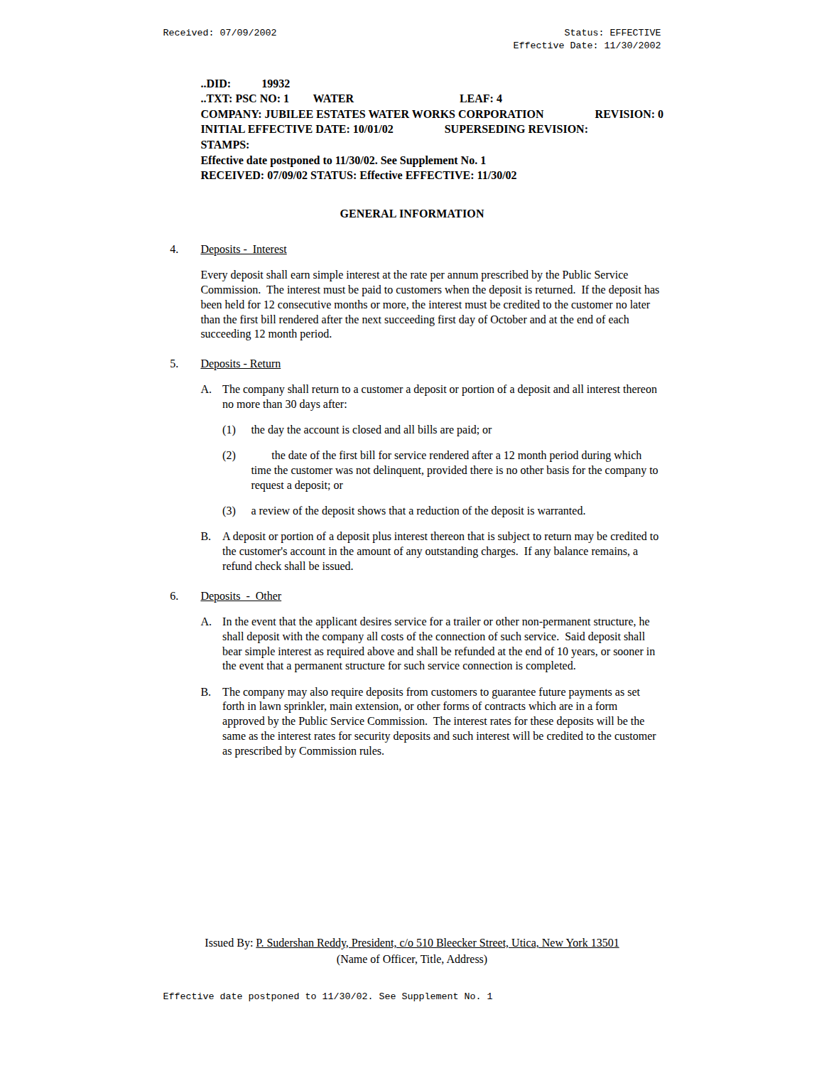Received: 07/09/2002
Status: EFFECTIVE
Effective Date: 11/30/2002
..DID: 19932
..TXT: PSC NO: 1 WATER LEAF: 4
COMPANY: JUBILEE ESTATES WATER WORKS CORPORATION REVISION: 0
INITIAL EFFECTIVE DATE: 10/01/02 SUPERSEDING REVISION:
STAMPS:
Effective date postponed to 11/30/02. See Supplement No. 1
RECEIVED: 07/09/02 STATUS: Effective EFFECTIVE: 11/30/02
GENERAL INFORMATION
4. Deposits - Interest
Every deposit shall earn simple interest at the rate per annum prescribed by the Public Service Commission. The interest must be paid to customers when the deposit is returned. If the deposit has been held for 12 consecutive months or more, the interest must be credited to the customer no later than the first bill rendered after the next succeeding first day of October and at the end of each succeeding 12 month period.
5. Deposits - Return
A. The company shall return to a customer a deposit or portion of a deposit and all interest thereon no more than 30 days after:
(1) the day the account is closed and all bills are paid; or
(2) the date of the first bill for service rendered after a 12 month period during which time the customer was not delinquent, provided there is no other basis for the company to request a deposit; or
(3) a review of the deposit shows that a reduction of the deposit is warranted.
B. A deposit or portion of a deposit plus interest thereon that is subject to return may be credited to the customer's account in the amount of any outstanding charges. If any balance remains, a refund check shall be issued.
6. Deposits - Other
A. In the event that the applicant desires service for a trailer or other non-permanent structure, he shall deposit with the company all costs of the connection of such service. Said deposit shall bear simple interest as required above and shall be refunded at the end of 10 years, or sooner in the event that a permanent structure for such service connection is completed.
B. The company may also require deposits from customers to guarantee future payments as set forth in lawn sprinkler, main extension, or other forms of contracts which are in a form approved by the Public Service Commission. The interest rates for these deposits will be the same as the interest rates for security deposits and such interest will be credited to the customer as prescribed by Commission rules.
Issued By: P. Sudershan Reddy, President, c/o 510 Bleecker Street, Utica, New York 13501
(Name of Officer, Title, Address)
Effective date postponed to 11/30/02. See Supplement No. 1